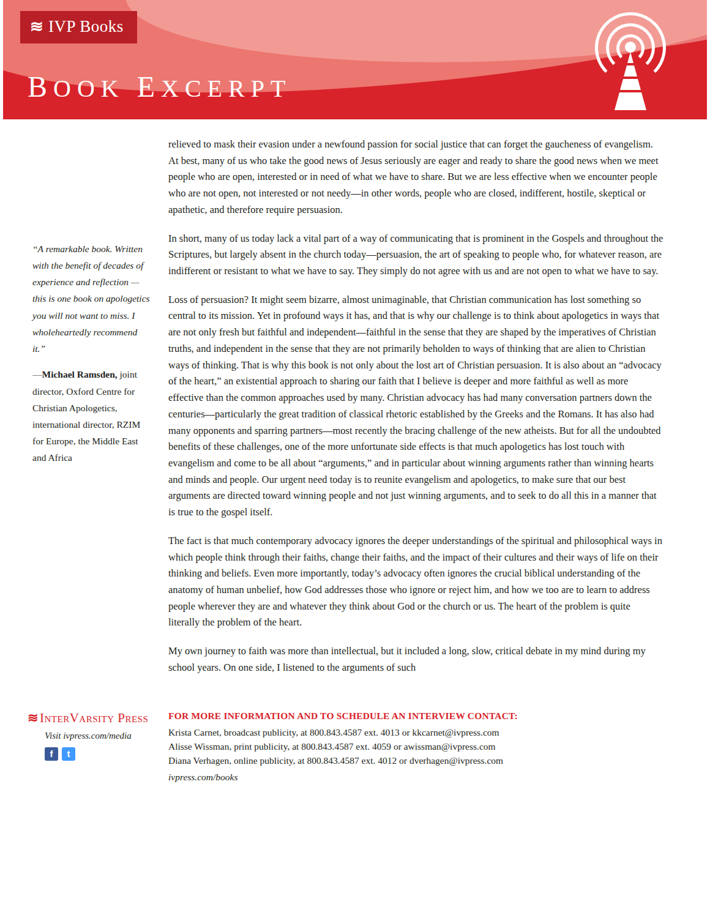≋IVP Books
Book Excerpt
“A remarkable book. Written with the benefit of decades of experience and reflection — this is one book on apologetics you will not want to miss. I wholeheartedly recommend it.”
—Michael Ramsden, joint director, Oxford Centre for Christian Apologetics, international director, RZIM for Europe, the Middle East and Africa
relieved to mask their evasion under a newfound passion for social justice that can forget the gaucheness of evangelism. At best, many of us who take the good news of Jesus seriously are eager and ready to share the good news when we meet people who are open, interested or in need of what we have to share. But we are less effective when we encounter people who are not open, not interested or not needy—in other words, people who are closed, indifferent, hostile, skeptical or apathetic, and therefore require persuasion.
In short, many of us today lack a vital part of a way of communicating that is prominent in the Gospels and throughout the Scriptures, but largely absent in the church today—persuasion, the art of speaking to people who, for whatever reason, are indifferent or resistant to what we have to say. They simply do not agree with us and are not open to what we have to say.
Loss of persuasion? It might seem bizarre, almost unimaginable, that Christian communication has lost something so central to its mission. Yet in profound ways it has, and that is why our challenge is to think about apologetics in ways that are not only fresh but faithful and independent—faithful in the sense that they are shaped by the imperatives of Christian truths, and independent in the sense that they are not primarily beholden to ways of thinking that are alien to Christian ways of thinking. That is why this book is not only about the lost art of Christian persuasion. It is also about an “advocacy of the heart,” an existential approach to sharing our faith that I believe is deeper and more faithful as well as more effective than the common approaches used by many. Christian advocacy has had many conversation partners down the centuries—particularly the great tradition of classical rhetoric established by the Greeks and the Romans. It has also had many opponents and sparring partners—most recently the bracing challenge of the new atheists. But for all the undoubted benefits of these challenges, one of the more unfortunate side effects is that much apologetics has lost touch with evangelism and come to be all about “arguments,” and in particular about winning arguments rather than winning hearts and minds and people. Our urgent need today is to reunite evangelism and apologetics, to make sure that our best arguments are directed toward winning people and not just winning arguments, and to seek to do all this in a manner that is true to the gospel itself.
The fact is that much contemporary advocacy ignores the deeper understandings of the spiritual and philosophical ways in which people think through their faiths, change their faiths, and the impact of their cultures and their ways of life on their thinking and beliefs. Even more importantly, today’s advocacy often ignores the crucial biblical understanding of the anatomy of human unbelief, how God addresses those who ignore or reject him, and how we too are to learn to address people wherever they are and whatever they think about God or the church or us. The heart of the problem is quite literally the problem of the heart.
My own journey to faith was more than intellectual, but it included a long, slow, critical debate in my mind during my school years. On one side, I listened to the arguments of such
≋InterVarsity Press
Visit ivpress.com/media
ft
For more information and to schedule an interview contact:
Krista Carnet, broadcast publicity, at 800.843.4587 ext. 4013 or kkcarnet@ivpress.com
Alisse Wissman, print publicity, at 800.843.4587 ext. 4059 or awissman@ivpress.com
Diana Verhagen, online publicity, at 800.843.4587 ext. 4012 or dverhagen@ivpress.com
ivpress.com/books